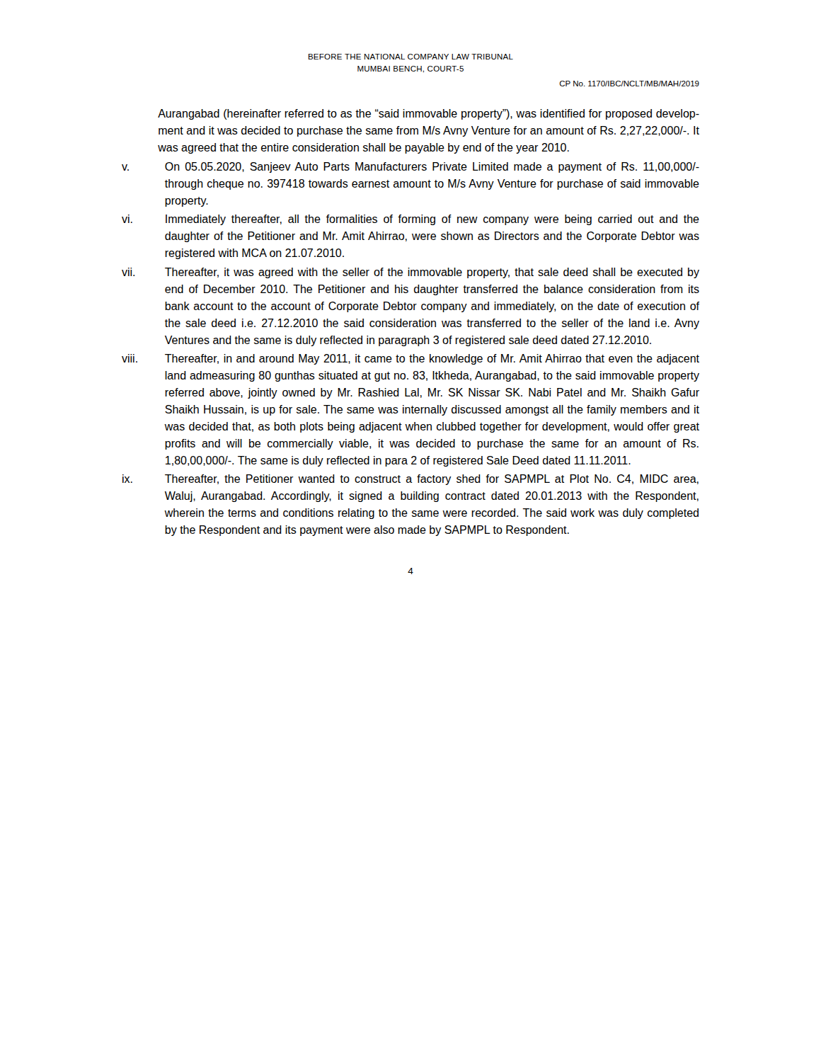BEFORE THE NATIONAL COMPANY LAW TRIBUNAL
MUMBAI BENCH, COURT-5
CP No. 1170/IBC/NCLT/MB/MAH/2019
Aurangabad (hereinafter referred to as the “said immovable property”), was identified for proposed development and it was decided to purchase the same from M/s Avny Venture for an amount of Rs. 2,27,22,000/-. It was agreed that the entire consideration shall be payable by end of the year 2010.
v. On 05.05.2020, Sanjeev Auto Parts Manufacturers Private Limited made a payment of Rs. 11,00,000/- through cheque no. 397418 towards earnest amount to M/s Avny Venture for purchase of said immovable property.
vi. Immediately thereafter, all the formalities of forming of new company were being carried out and the daughter of the Petitioner and Mr. Amit Ahirrao, were shown as Directors and the Corporate Debtor was registered with MCA on 21.07.2010.
vii. Thereafter, it was agreed with the seller of the immovable property, that sale deed shall be executed by end of December 2010. The Petitioner and his daughter transferred the balance consideration from its bank account to the account of Corporate Debtor company and immediately, on the date of execution of the sale deed i.e. 27.12.2010 the said consideration was transferred to the seller of the land i.e. Avny Ventures and the same is duly reflected in paragraph 3 of registered sale deed dated 27.12.2010.
viii. Thereafter, in and around May 2011, it came to the knowledge of Mr. Amit Ahirrao that even the adjacent land admeasuring 80 gunthas situated at gut no. 83, Itkheda, Aurangabad, to the said immovable property referred above, jointly owned by Mr. Rashied Lal, Mr. SK Nissar SK. Nabi Patel and Mr. Shaikh Gafur Shaikh Hussain, is up for sale. The same was internally discussed amongst all the family members and it was decided that, as both plots being adjacent when clubbed together for development, would offer great profits and will be commercially viable, it was decided to purchase the same for an amount of Rs. 1,80,00,000/-. The same is duly reflected in para 2 of registered Sale Deed dated 11.11.2011.
ix. Thereafter, the Petitioner wanted to construct a factory shed for SAPMPL at Plot No. C4, MIDC area, Waluj, Aurangabad. Accordingly, it signed a building contract dated 20.01.2013 with the Respondent, wherein the terms and conditions relating to the same were recorded. The said work was duly completed by the Respondent and its payment were also made by SAPMPL to Respondent.
4